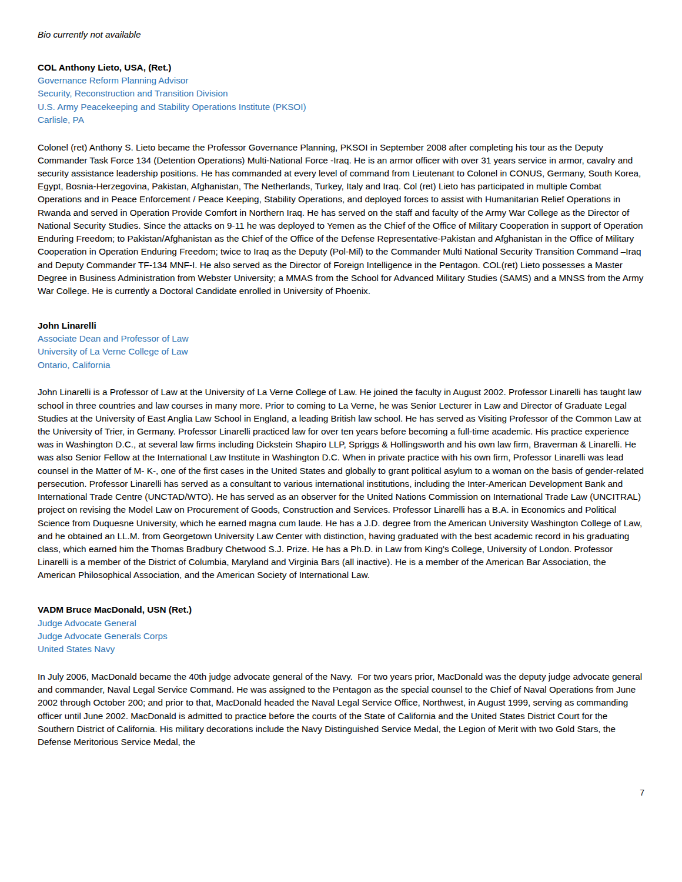Bio currently not available
COL Anthony Lieto, USA, (Ret.)
Governance Reform Planning Advisor
Security, Reconstruction and Transition Division
U.S. Army Peacekeeping and Stability Operations Institute (PKSOI)
Carlisle, PA
Colonel (ret) Anthony S. Lieto became the Professor Governance Planning, PKSOI in September 2008 after completing his tour as the Deputy Commander Task Force 134 (Detention Operations) Multi-National Force -Iraq. He is an armor officer with over 31 years service in armor, cavalry and security assistance leadership positions. He has commanded at every level of command from Lieutenant to Colonel in CONUS, Germany, South Korea, Egypt, Bosnia-Herzegovina, Pakistan, Afghanistan, The Netherlands, Turkey, Italy and Iraq. Col (ret) Lieto has participated in multiple Combat Operations and in Peace Enforcement / Peace Keeping, Stability Operations, and deployed forces to assist with Humanitarian Relief Operations in Rwanda and served in Operation Provide Comfort in Northern Iraq. He has served on the staff and faculty of the Army War College as the Director of National Security Studies. Since the attacks on 9-11 he was deployed to Yemen as the Chief of the Office of Military Cooperation in support of Operation Enduring Freedom; to Pakistan/Afghanistan as the Chief of the Office of the Defense Representative-Pakistan and Afghanistan in the Office of Military Cooperation in Operation Enduring Freedom; twice to Iraq as the Deputy (Pol-Mil) to the Commander Multi National Security Transition Command –Iraq and Deputy Commander TF-134 MNF-I. He also served as the Director of Foreign Intelligence in the Pentagon. COL(ret) Lieto possesses a Master Degree in Business Administration from Webster University; a MMAS from the School for Advanced Military Studies (SAMS) and a MNSS from the Army War College. He is currently a Doctoral Candidate enrolled in University of Phoenix.
John Linarelli
Associate Dean and Professor of Law
University of La Verne College of Law
Ontario, California
John Linarelli is a Professor of Law at the University of La Verne College of Law. He joined the faculty in August 2002. Professor Linarelli has taught law school in three countries and law courses in many more. Prior to coming to La Verne, he was Senior Lecturer in Law and Director of Graduate Legal Studies at the University of East Anglia Law School in England, a leading British law school. He has served as Visiting Professor of the Common Law at the University of Trier, in Germany. Professor Linarelli practiced law for over ten years before becoming a full-time academic. His practice experience was in Washington D.C., at several law firms including Dickstein Shapiro LLP, Spriggs & Hollingsworth and his own law firm, Braverman & Linarelli. He was also Senior Fellow at the International Law Institute in Washington D.C. When in private practice with his own firm, Professor Linarelli was lead counsel in the Matter of M- K-, one of the first cases in the United States and globally to grant political asylum to a woman on the basis of gender-related persecution. Professor Linarelli has served as a consultant to various international institutions, including the Inter-American Development Bank and International Trade Centre (UNCTAD/WTO). He has served as an observer for the United Nations Commission on International Trade Law (UNCITRAL) project on revising the Model Law on Procurement of Goods, Construction and Services. Professor Linarelli has a B.A. in Economics and Political Science from Duquesne University, which he earned magna cum laude. He has a J.D. degree from the American University Washington College of Law, and he obtained an LL.M. from Georgetown University Law Center with distinction, having graduated with the best academic record in his graduating class, which earned him the Thomas Bradbury Chetwood S.J. Prize. He has a Ph.D. in Law from King's College, University of London. Professor Linarelli is a member of the District of Columbia, Maryland and Virginia Bars (all inactive). He is a member of the American Bar Association, the American Philosophical Association, and the American Society of International Law.
VADM Bruce MacDonald, USN (Ret.)
Judge Advocate General
Judge Advocate Generals Corps
United States Navy
In July 2006, MacDonald became the 40th judge advocate general of the Navy. For two years prior, MacDonald was the deputy judge advocate general and commander, Naval Legal Service Command. He was assigned to the Pentagon as the special counsel to the Chief of Naval Operations from June 2002 through October 200; and prior to that, MacDonald headed the Naval Legal Service Office, Northwest, in August 1999, serving as commanding officer until June 2002. MacDonald is admitted to practice before the courts of the State of California and the United States District Court for the Southern District of California. His military decorations include the Navy Distinguished Service Medal, the Legion of Merit with two Gold Stars, the Defense Meritorious Service Medal, the
7